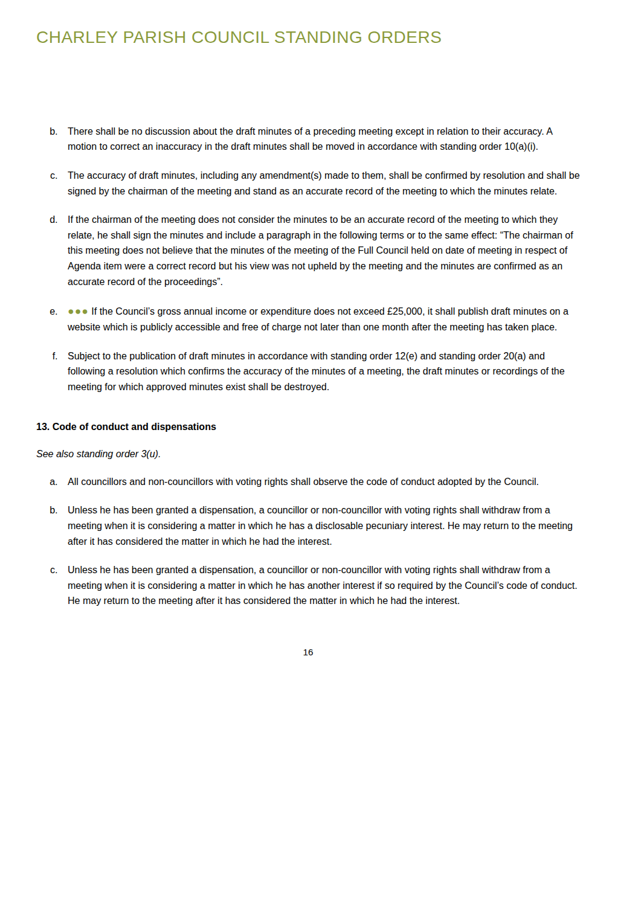CHARLEY PARISH COUNCIL STANDING ORDERS
There shall be no discussion about the draft minutes of a preceding meeting except in relation to their accuracy. A motion to correct an inaccuracy in the draft minutes shall be moved in accordance with standing order 10(a)(i).
The accuracy of draft minutes, including any amendment(s) made to them, shall be confirmed by resolution and shall be signed by the chairman of the meeting and stand as an accurate record of the meeting to which the minutes relate.
If the chairman of the meeting does not consider the minutes to be an accurate record of the meeting to which they relate, he shall sign the minutes and include a paragraph in the following terms or to the same effect: “The chairman of this meeting does not believe that the minutes of the meeting of the Full Council held on date of meeting in respect of Agenda item were a correct record but his view was not upheld by the meeting and the minutes are confirmed as an accurate record of the proceedings”.
●●● If the Council’s gross annual income or expenditure does not exceed £25,000, it shall publish draft minutes on a website which is publicly accessible and free of charge not later than one month after the meeting has taken place.
Subject to the publication of draft minutes in accordance with standing order 12(e) and standing order 20(a) and following a resolution which confirms the accuracy of the minutes of a meeting, the draft minutes or recordings of the meeting for which approved minutes exist shall be destroyed.
13. Code of conduct and dispensations
See also standing order 3(u).
All councillors and non-councillors with voting rights shall observe the code of conduct adopted by the Council.
Unless he has been granted a dispensation, a councillor or non-councillor with voting rights shall withdraw from a meeting when it is considering a matter in which he has a disclosable pecuniary interest. He may return to the meeting after it has considered the matter in which he had the interest.
Unless he has been granted a dispensation, a councillor or non-councillor with voting rights shall withdraw from a meeting when it is considering a matter in which he has another interest if so required by the Council’s code of conduct. He may return to the meeting after it has considered the matter in which he had the interest.
16